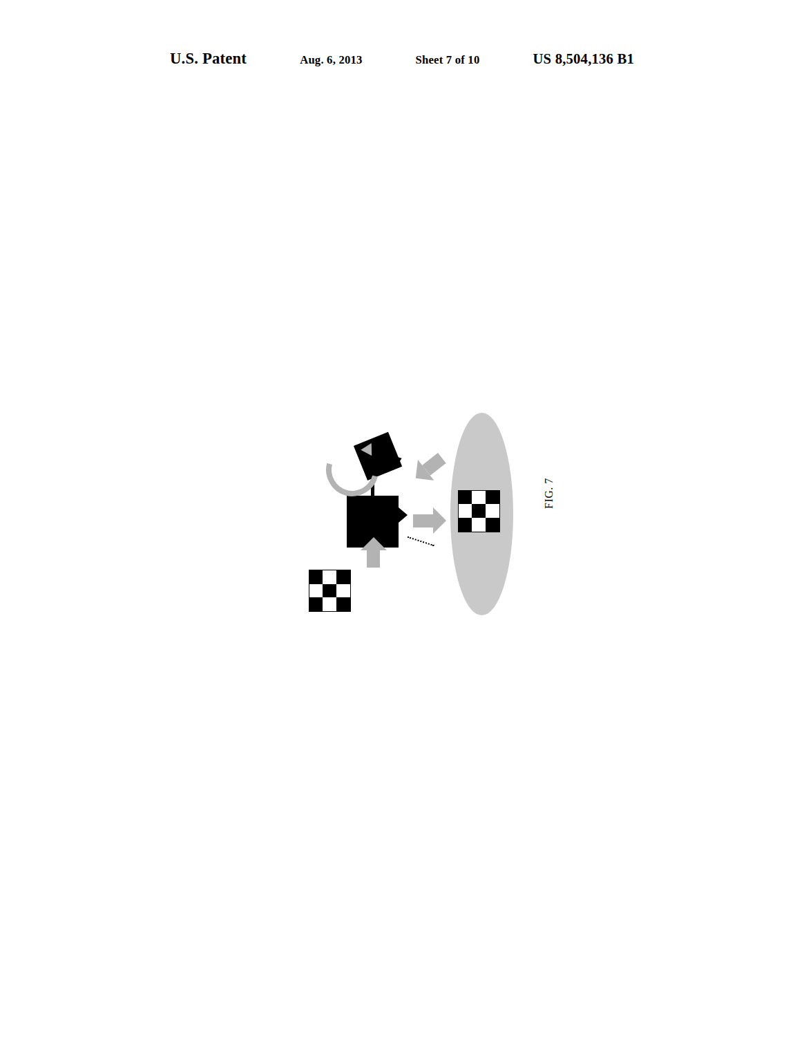U.S. Patent Aug. 6, 2013 Sheet 7 of 10 US 8,504,136 B1
FIG. 7